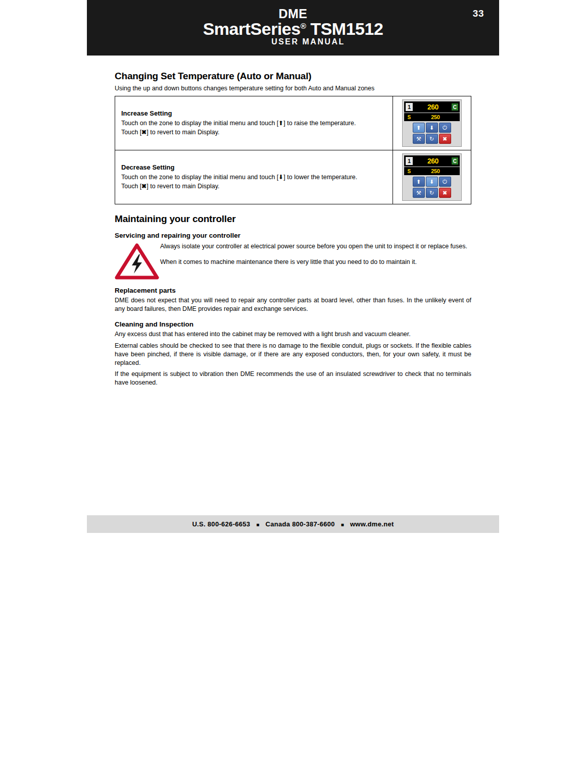33
DME
SmartSeries® TSM1512
USER MANUAL
Changing Set Temperature (Auto or Manual)
Using the up and down buttons changes temperature setting for both Auto and Manual zones
| Increase Setting Touch on the zone to display the initial menu and touch [ ⬆ ] to raise the temperature. Touch [ ✖ ] to revert to main Display. | 1 260 C S 250 ⬆ ⬇ ⏻ ⚒ ↻ ✖ |
| Decrease Setting Touch on the zone to display the initial menu and touch [ ⬇ ] to lower the temperature. Touch [ ✖ ] to revert to main Display. | 1 260 C S 250 ⬆ ⬇ ⏻ ⚒ ↻ ✖ |
Maintaining your controller
Servicing and repairing your controller
Always isolate your controller at electrical power source before you open the unit to inspect it or replace fuses.
When it comes to machine maintenance there is very little that you need to do to maintain it.
Replacement parts
DME does not expect that you will need to repair any controller parts at board level, other than fuses. In the unlikely event of any board failures, then DME provides repair and exchange services.
Cleaning and Inspection
Any excess dust that has entered into the cabinet may be removed with a light brush and vacuum cleaner.
External cables should be checked to see that there is no damage to the flexible conduit, plugs or sockets. If the flexible cables have been pinched, if there is visible damage, or if there are any exposed conductors, then, for your own safety, it must be replaced.
If the equipment is subject to vibration then DME recommends the use of an insulated screwdriver to check that no terminals have loosened.
U.S. 800-626-6653 ■ Canada 800-387-6600 ■ www.dme.net